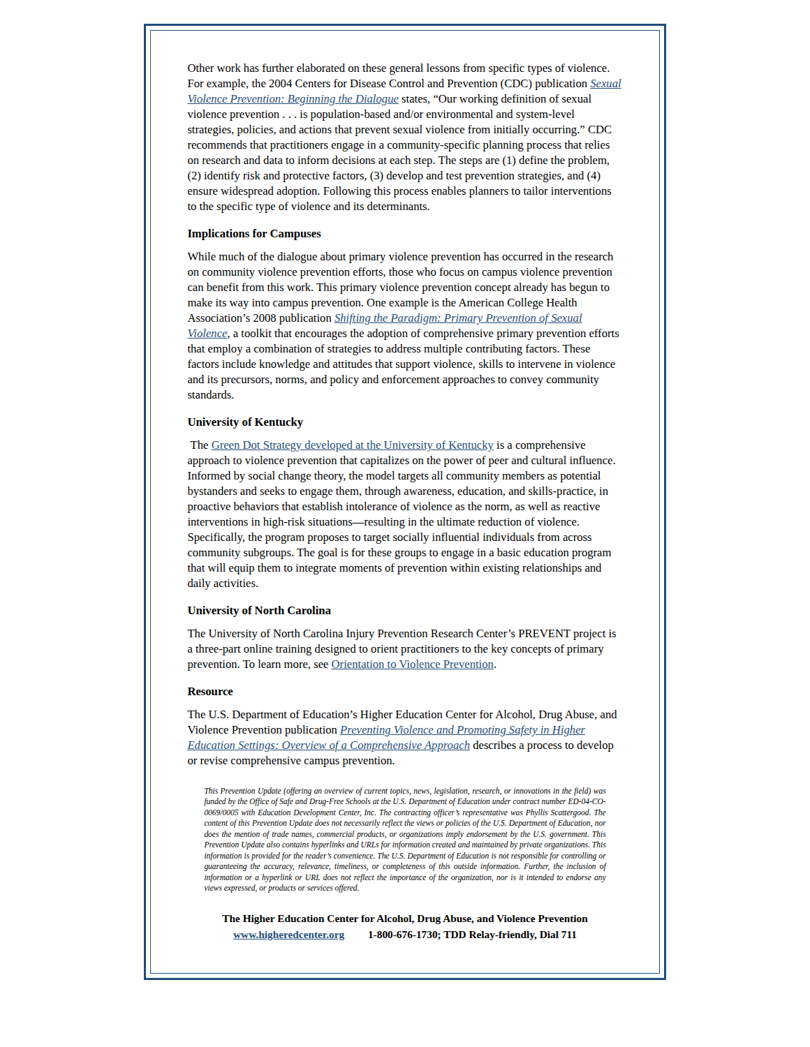Other work has further elaborated on these general lessons from specific types of violence. For example, the 2004 Centers for Disease Control and Prevention (CDC) publication Sexual Violence Prevention: Beginning the Dialogue states, “Our working definition of sexual violence prevention . . . is population-based and/or environmental and system-level strategies, policies, and actions that prevent sexual violence from initially occurring.” CDC recommends that practitioners engage in a community-specific planning process that relies on research and data to inform decisions at each step. The steps are (1) define the problem, (2) identify risk and protective factors, (3) develop and test prevention strategies, and (4) ensure widespread adoption. Following this process enables planners to tailor interventions to the specific type of violence and its determinants.
Implications for Campuses
While much of the dialogue about primary violence prevention has occurred in the research on community violence prevention efforts, those who focus on campus violence prevention can benefit from this work. This primary violence prevention concept already has begun to make its way into campus prevention. One example is the American College Health Association’s 2008 publication Shifting the Paradigm: Primary Prevention of Sexual Violence, a toolkit that encourages the adoption of comprehensive primary prevention efforts that employ a combination of strategies to address multiple contributing factors. These factors include knowledge and attitudes that support violence, skills to intervene in violence and its precursors, norms, and policy and enforcement approaches to convey community standards.
University of Kentucky
The Green Dot Strategy developed at the University of Kentucky is a comprehensive approach to violence prevention that capitalizes on the power of peer and cultural influence. Informed by social change theory, the model targets all community members as potential bystanders and seeks to engage them, through awareness, education, and skills-practice, in proactive behaviors that establish intolerance of violence as the norm, as well as reactive interventions in high-risk situations—resulting in the ultimate reduction of violence. Specifically, the program proposes to target socially influential individuals from across community subgroups. The goal is for these groups to engage in a basic education program that will equip them to integrate moments of prevention within existing relationships and daily activities.
University of North Carolina
The University of North Carolina Injury Prevention Research Center’s PREVENT project is a three-part online training designed to orient practitioners to the key concepts of primary prevention. To learn more, see Orientation to Violence Prevention.
Resource
The U.S. Department of Education’s Higher Education Center for Alcohol, Drug Abuse, and Violence Prevention publication Preventing Violence and Promoting Safety in Higher Education Settings: Overview of a Comprehensive Approach describes a process to develop or revise comprehensive campus prevention.
This Prevention Update (offering an overview of current topics, news, legislation, research, or innovations in the field) was funded by the Office of Safe and Drug-Free Schools at the U.S. Department of Education under contract number ED-04-CO-0069/0005 with Education Development Center, Inc. The contracting officer’s representative was Phyllis Scattergood. The content of this Prevention Update does not necessarily reflect the views or policies of the U.S. Department of Education, nor does the mention of trade names, commercial products, or organizations imply endorsement by the U.S. government. This Prevention Update also contains hyperlinks and URLs for information created and maintained by private organizations. This information is provided for the reader’s convenience. The U.S. Department of Education is not responsible for controlling or guaranteeing the accuracy, relevance, timeliness, or completeness of this outside information. Further, the inclusion of information or a hyperlink or URL does not reflect the importance of the organization, nor is it intended to endorse any views expressed, or products or services offered.
The Higher Education Center for Alcohol, Drug Abuse, and Violence Prevention
www.higheredcenter.org 1-800-676-1730; TDD Relay-friendly, Dial 711